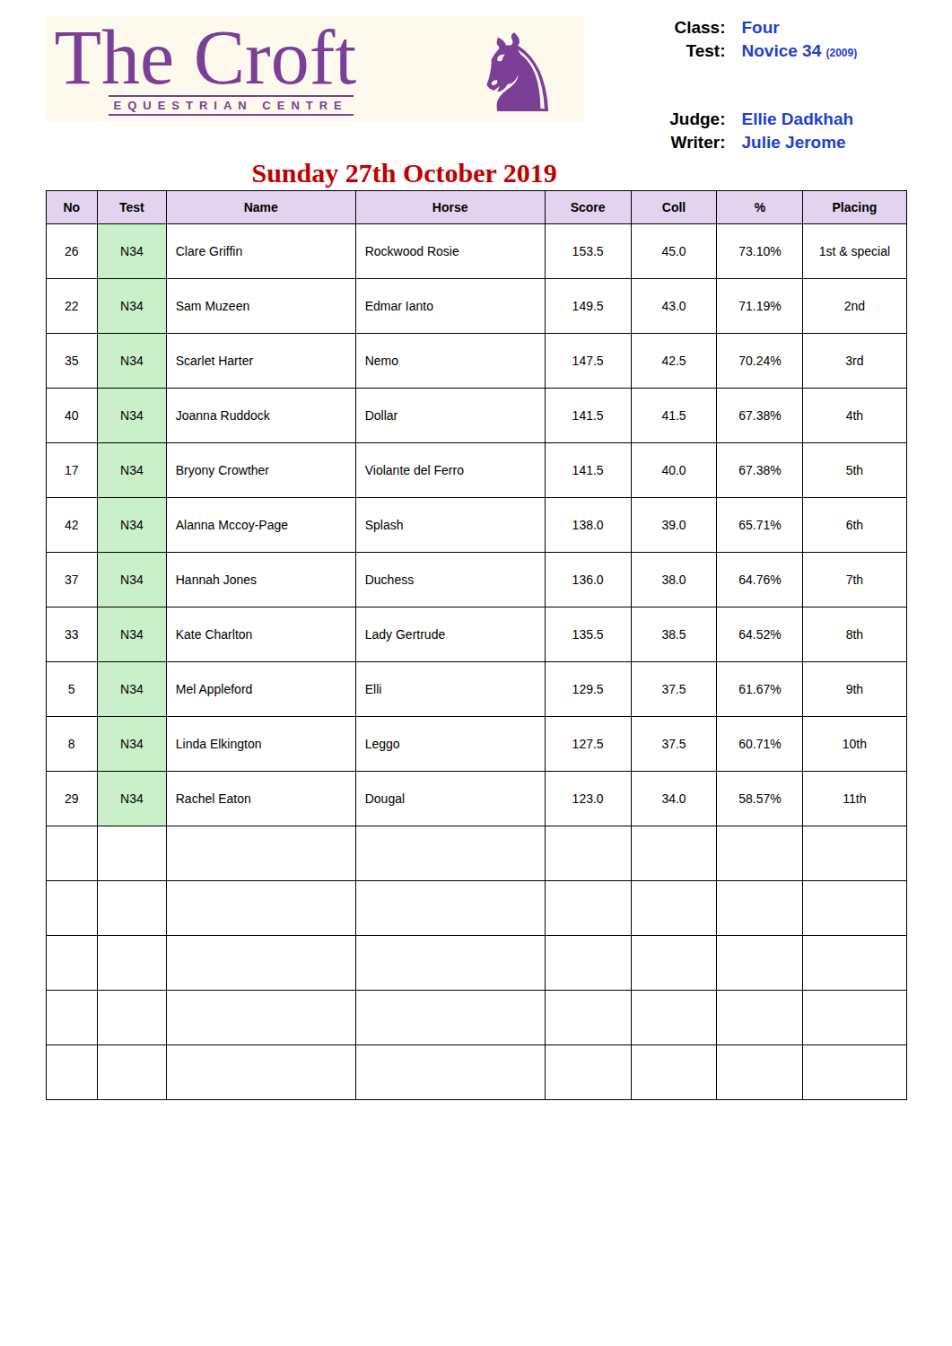The Croft
EQUESTRIAN CENTRE
♞
| Class: | Four |
| Test: | Novice 34 (2009) |
| Judge: | Ellie Dadkhah |
| Writer: | Julie Jerome |
Sunday 27th October 2019
| No | Test | Name | Horse | Score | Coll | % | Placing |
| --- | --- | --- | --- | --- | --- | --- | --- |
| 26 | N34 | Clare Griffin | Rockwood Rosie | 153.5 | 45.0 | 73.10% | 1st & special |
| 22 | N34 | Sam Muzeen | Edmar Ianto | 149.5 | 43.0 | 71.19% | 2nd |
| 35 | N34 | Scarlet Harter | Nemo | 147.5 | 42.5 | 70.24% | 3rd |
| 40 | N34 | Joanna Ruddock | Dollar | 141.5 | 41.5 | 67.38% | 4th |
| 17 | N34 | Bryony Crowther | Violante del Ferro | 141.5 | 40.0 | 67.38% | 5th |
| 42 | N34 | Alanna Mccoy-Page | Splash | 138.0 | 39.0 | 65.71% | 6th |
| 37 | N34 | Hannah Jones | Duchess | 136.0 | 38.0 | 64.76% | 7th |
| 33 | N34 | Kate Charlton | Lady Gertrude | 135.5 | 38.5 | 64.52% | 8th |
| 5 | N34 | Mel Appleford | Elli | 129.5 | 37.5 | 61.67% | 9th |
| 8 | N34 | Linda Elkington | Leggo | 127.5 | 37.5 | 60.71% | 10th |
| 29 | N34 | Rachel Eaton | Dougal | 123.0 | 34.0 | 58.57% | 11th |